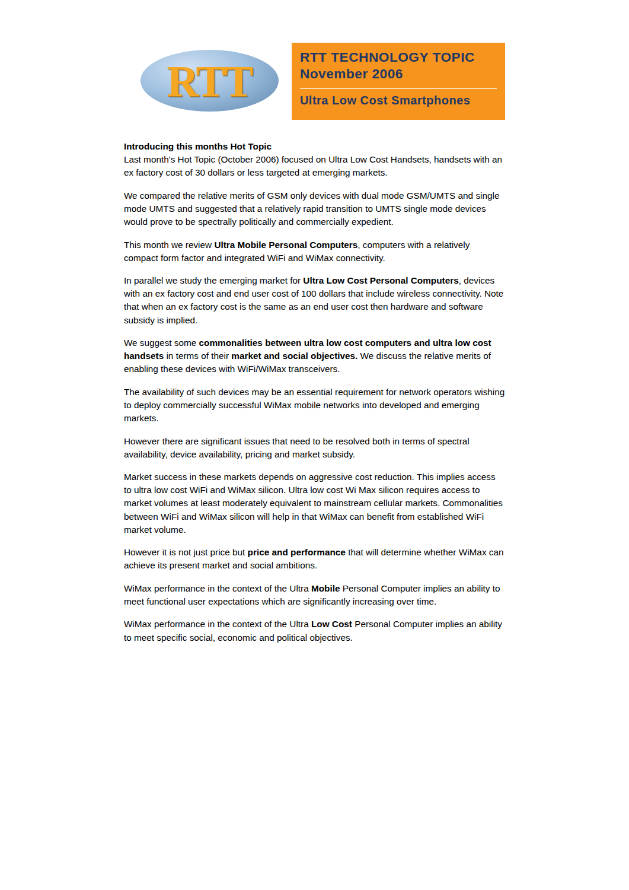RTT
RTT TECHNOLOGY TOPIC
November 2006
Ultra Low Cost Smartphones
Introducing this months Hot Topic
Last month's Hot Topic (October 2006) focused on Ultra Low Cost Handsets, handsets with an ex factory cost of 30 dollars or less targeted at emerging markets.
We compared the relative merits of GSM only devices with dual mode GSM/UMTS and single mode UMTS and suggested that a relatively rapid transition to UMTS single mode devices would prove to be spectrally politically and commercially expedient.
This month we review Ultra Mobile Personal Computers, computers with a relatively compact form factor and integrated WiFi and WiMax connectivity.
In parallel we study the emerging market for Ultra Low Cost Personal Computers, devices with an ex factory cost and end user cost of 100 dollars that include wireless connectivity. Note that when an ex factory cost is the same as an end user cost then hardware and software subsidy is implied.
We suggest some commonalities between ultra low cost computers and ultra low cost handsets in terms of their market and social objectives. We discuss the relative merits of enabling these devices with WiFi/WiMax transceivers.
The availability of such devices may be an essential requirement for network operators wishing to deploy commercially successful WiMax mobile networks into developed and emerging markets.
However there are significant issues that need to be resolved both in terms of spectral availability, device availability, pricing and market subsidy.
Market success in these markets depends on aggressive cost reduction. This implies access to ultra low cost WiFi and WiMax silicon. Ultra low cost Wi Max silicon requires access to market volumes at least moderately equivalent to mainstream cellular markets. Commonalities between WiFi and WiMax silicon will help in that WiMax can benefit from established WiFi market volume.
However it is not just price but price and performance that will determine whether WiMax can achieve its present market and social ambitions.
WiMax performance in the context of the Ultra Mobile Personal Computer implies an ability to meet functional user expectations which are significantly increasing over time.
WiMax performance in the context of the Ultra Low Cost Personal Computer implies an ability to meet specific social, economic and political objectives.